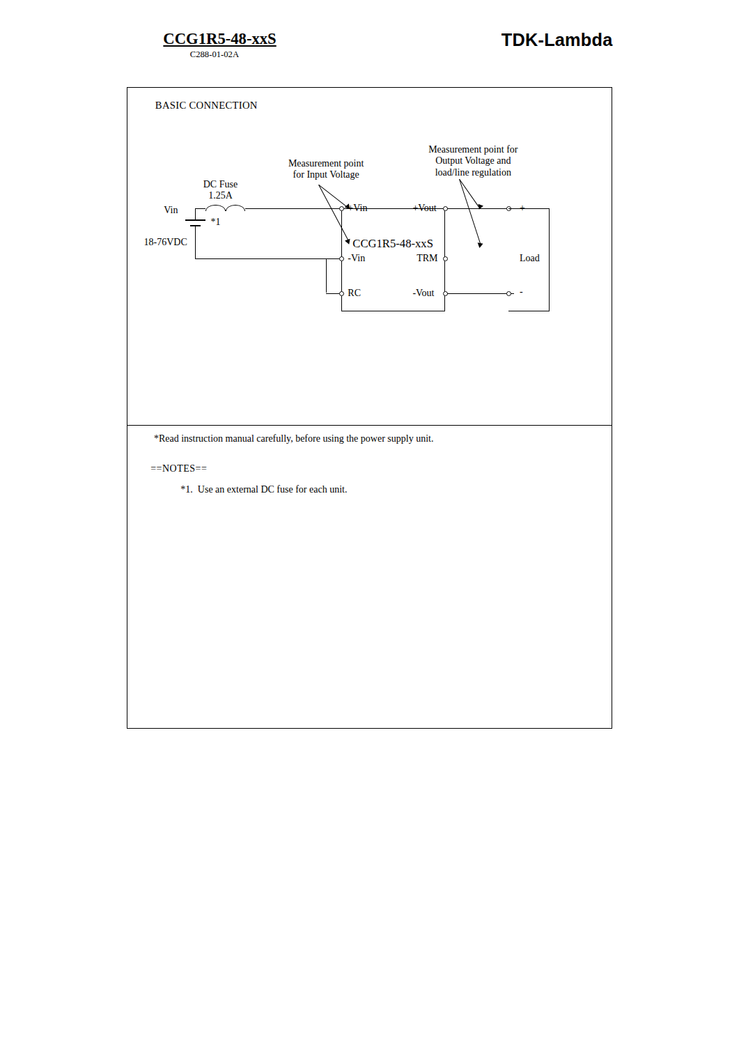TDK-Lambda
CCG1R5-48-xxS C288-01-02A
BASIC CONNECTION
Measurement point
for Input Voltage
Measurement point for
Output Voltage and
load/line regulation
DC Fuse
1.25A
*1
Vin
18-76VDC
CCG1R5-48-xxS
+Vin
-Vin
RC
+Vout
TRM
-Vout
+
-
Load
*Read instruction manual carefully, before using the power supply unit.
==NOTES==
*1. Use an external DC fuse for each unit.